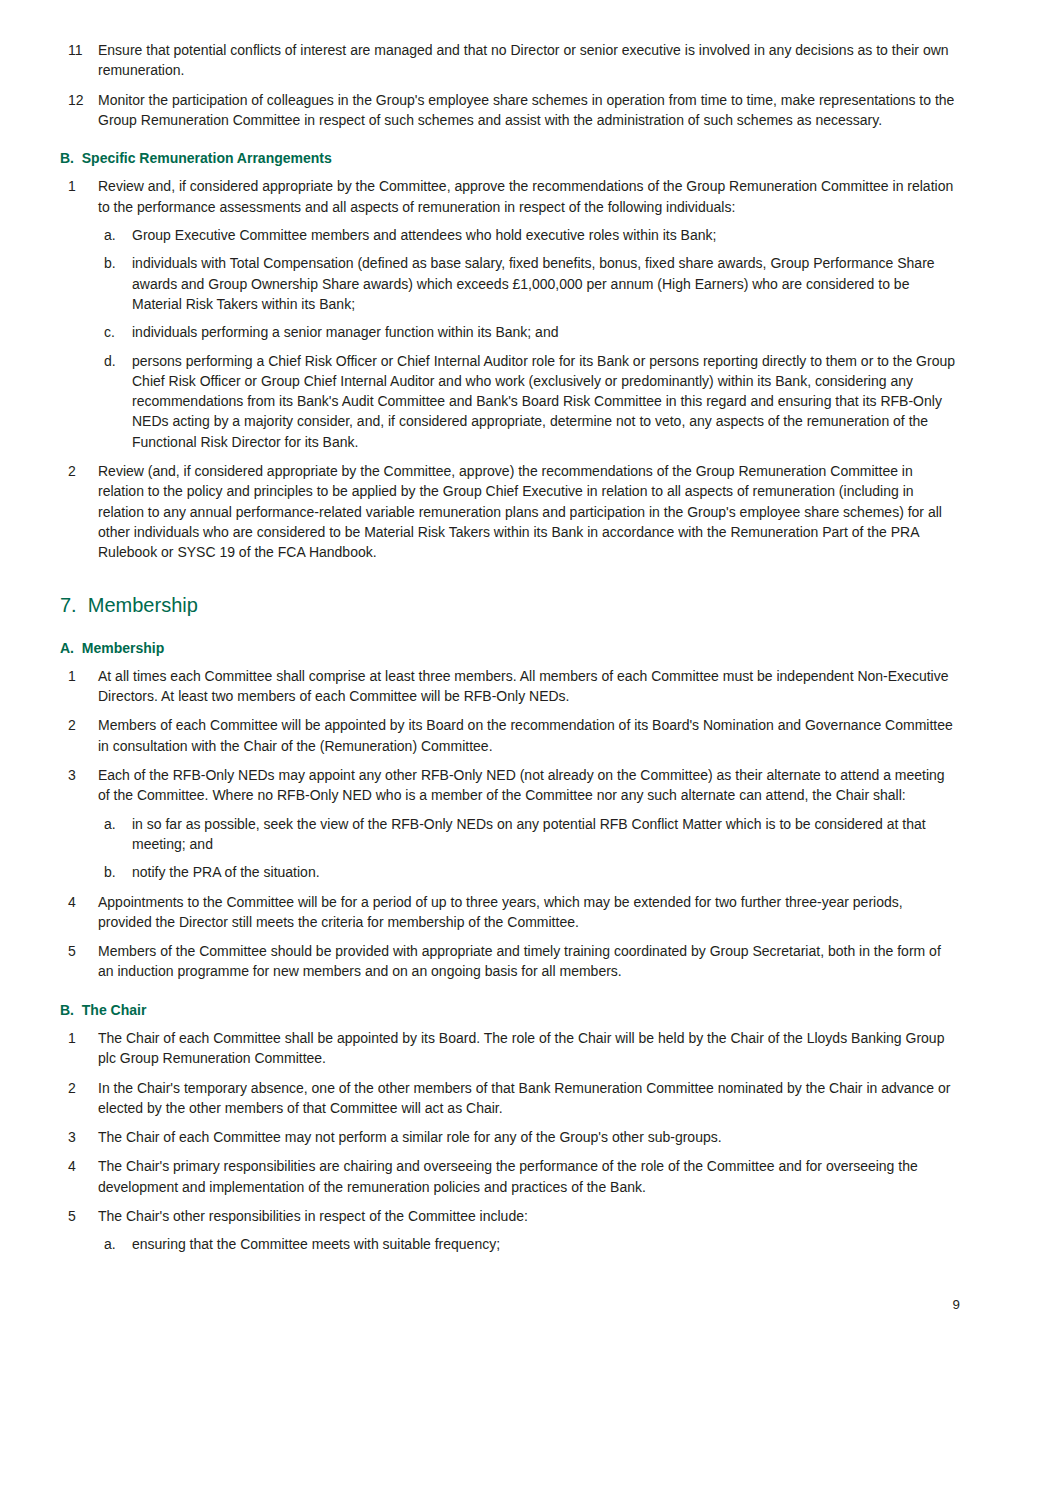Ensure that potential conflicts of interest are managed and that no Director or senior executive is involved in any decisions as to their own remuneration.
Monitor the participation of colleagues in the Group's employee share schemes in operation from time to time, make representations to the Group Remuneration Committee in respect of such schemes and assist with the administration of such schemes as necessary.
B. Specific Remuneration Arrangements
Review and, if considered appropriate by the Committee, approve the recommendations of the Group Remuneration Committee in relation to the performance assessments and all aspects of remuneration in respect of the following individuals:
Group Executive Committee members and attendees who hold executive roles within its Bank;
individuals with Total Compensation (defined as base salary, fixed benefits, bonus, fixed share awards, Group Performance Share awards and Group Ownership Share awards) which exceeds £1,000,000 per annum (High Earners) who are considered to be Material Risk Takers within its Bank;
individuals performing a senior manager function within its Bank; and
persons performing a Chief Risk Officer or Chief Internal Auditor role for its Bank or persons reporting directly to them or to the Group Chief Risk Officer or Group Chief Internal Auditor and who work (exclusively or predominantly) within its Bank, considering any recommendations from its Bank's Audit Committee and Bank's Board Risk Committee in this regard and ensuring that its RFB-Only NEDs acting by a majority consider, and, if considered appropriate, determine not to veto, any aspects of the remuneration of the Functional Risk Director for its Bank.
Review (and, if considered appropriate by the Committee, approve) the recommendations of the Group Remuneration Committee in relation to the policy and principles to be applied by the Group Chief Executive in relation to all aspects of remuneration (including in relation to any annual performance-related variable remuneration plans and participation in the Group's employee share schemes) for all other individuals who are considered to be Material Risk Takers within its Bank in accordance with the Remuneration Part of the PRA Rulebook or SYSC 19 of the FCA Handbook.
7. Membership
A. Membership
At all times each Committee shall comprise at least three members. All members of each Committee must be independent Non-Executive Directors. At least two members of each Committee will be RFB-Only NEDs.
Members of each Committee will be appointed by its Board on the recommendation of its Board's Nomination and Governance Committee in consultation with the Chair of the (Remuneration) Committee.
Each of the RFB-Only NEDs may appoint any other RFB-Only NED (not already on the Committee) as their alternate to attend a meeting of the Committee. Where no RFB-Only NED who is a member of the Committee nor any such alternate can attend, the Chair shall:
in so far as possible, seek the view of the RFB-Only NEDs on any potential RFB Conflict Matter which is to be considered at that meeting; and
notify the PRA of the situation.
Appointments to the Committee will be for a period of up to three years, which may be extended for two further three-year periods, provided the Director still meets the criteria for membership of the Committee.
Members of the Committee should be provided with appropriate and timely training coordinated by Group Secretariat, both in the form of an induction programme for new members and on an ongoing basis for all members.
B. The Chair
The Chair of each Committee shall be appointed by its Board. The role of the Chair will be held by the Chair of the Lloyds Banking Group plc Group Remuneration Committee.
In the Chair's temporary absence, one of the other members of that Bank Remuneration Committee nominated by the Chair in advance or elected by the other members of that Committee will act as Chair.
The Chair of each Committee may not perform a similar role for any of the Group's other sub-groups.
The Chair's primary responsibilities are chairing and overseeing the performance of the role of the Committee and for overseeing the development and implementation of the remuneration policies and practices of the Bank.
The Chair's other responsibilities in respect of the Committee include:
ensuring that the Committee meets with suitable frequency;
9